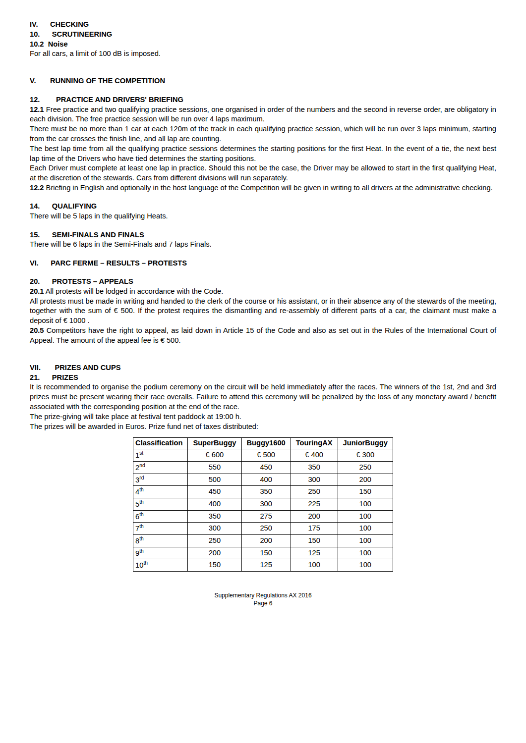IV. CHECKING
10. SCRUTINEERING
10.2 Noise
For all cars, a limit of 100 dB is imposed.
V. RUNNING OF THE COMPETITION
12. PRACTICE AND DRIVERS' BRIEFING
12.1 Free practice and two qualifying practice sessions, one organised in order of the numbers and the second in reverse order, are obligatory in each division. The free practice session will be run over 4 laps maximum.
There must be no more than 1 car at each 120m of the track in each qualifying practice session, which will be run over 3 laps minimum, starting from the car crosses the finish line, and all lap are counting.
The best lap time from all the qualifying practice sessions determines the starting positions for the first Heat. In the event of a tie, the next best lap time of the Drivers who have tied determines the starting positions.
Each Driver must complete at least one lap in practice. Should this not be the case, the Driver may be allowed to start in the first qualifying Heat, at the discretion of the stewards. Cars from different divisions will run separately.
12.2 Briefing in English and optionally in the host language of the Competition will be given in writing to all drivers at the administrative checking.
14. QUALIFYING
There will be 5 laps in the qualifying Heats.
15. SEMI-FINALS AND FINALS
There will be 6 laps in the Semi-Finals and 7 laps Finals.
VI. PARC FERME – RESULTS – PROTESTS
20. PROTESTS – APPEALS
20.1 All protests will be lodged in accordance with the Code.
All protests must be made in writing and handed to the clerk of the course or his assistant, or in their absence any of the stewards of the meeting, together with the sum of € 500. If the protest requires the dismantling and re-assembly of different parts of a car, the claimant must make a deposit of € 1000 .
20.5 Competitors have the right to appeal, as laid down in Article 15 of the Code and also as set out in the Rules of the International Court of Appeal. The amount of the appeal fee is € 500.
VII. PRIZES AND CUPS
21. PRIZES
It is recommended to organise the podium ceremony on the circuit will be held immediately after the races. The winners of the 1st, 2nd and 3rd prizes must be present wearing their race overalls. Failure to attend this ceremony will be penalized by the loss of any monetary award / benefit associated with the corresponding position at the end of the race.
The prize-giving will take place at festival tent paddock at 19:00 h.
The prizes will be awarded in Euros. Prize fund net of taxes distributed:
| Classification | SuperBuggy | Buggy1600 | TouringAX | JuniorBuggy |
| --- | --- | --- | --- | --- |
| 1 st | € 600 | € 500 | € 400 | € 300 |
| 2 nd | 550 | 450 | 350 | 250 |
| 3 rd | 500 | 400 | 300 | 200 |
| 4 th | 450 | 350 | 250 | 150 |
| 5 th | 400 | 300 | 225 | 100 |
| 6 th | 350 | 275 | 200 | 100 |
| 7 th | 300 | 250 | 175 | 100 |
| 8 th | 250 | 200 | 150 | 100 |
| 9 th | 200 | 150 | 125 | 100 |
| 10 th | 150 | 125 | 100 | 100 |
Supplementary Regulations AX 2016
Page 6